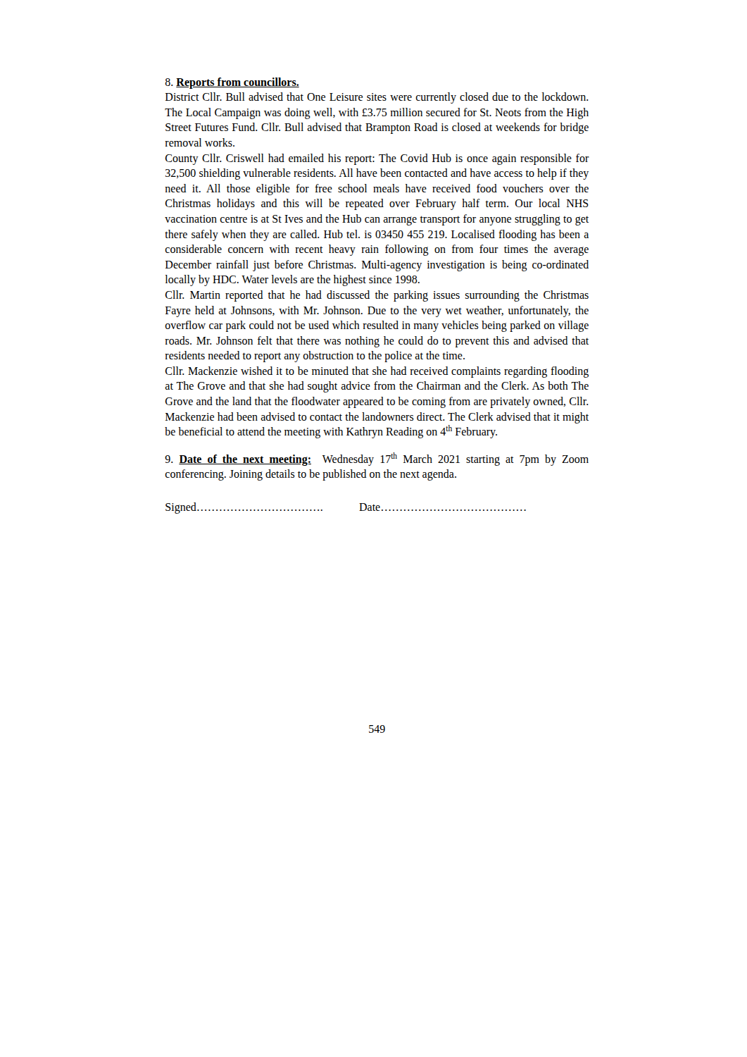8. Reports from councillors.
District Cllr. Bull advised that One Leisure sites were currently closed due to the lockdown. The Local Campaign was doing well, with £3.75 million secured for St. Neots from the High Street Futures Fund. Cllr. Bull advised that Brampton Road is closed at weekends for bridge removal works.
County Cllr. Criswell had emailed his report: The Covid Hub is once again responsible for 32,500 shielding vulnerable residents. All have been contacted and have access to help if they need it. All those eligible for free school meals have received food vouchers over the Christmas holidays and this will be repeated over February half term. Our local NHS vaccination centre is at St Ives and the Hub can arrange transport for anyone struggling to get there safely when they are called. Hub tel. is 03450 455 219. Localised flooding has been a considerable concern with recent heavy rain following on from four times the average December rainfall just before Christmas. Multi-agency investigation is being co-ordinated locally by HDC. Water levels are the highest since 1998.
Cllr. Martin reported that he had discussed the parking issues surrounding the Christmas Fayre held at Johnsons, with Mr. Johnson. Due to the very wet weather, unfortunately, the overflow car park could not be used which resulted in many vehicles being parked on village roads. Mr. Johnson felt that there was nothing he could do to prevent this and advised that residents needed to report any obstruction to the police at the time.
Cllr. Mackenzie wished it to be minuted that she had received complaints regarding flooding at The Grove and that she had sought advice from the Chairman and the Clerk. As both The Grove and the land that the floodwater appeared to be coming from are privately owned, Cllr. Mackenzie had been advised to contact the landowners direct. The Clerk advised that it might be beneficial to attend the meeting with Kathryn Reading on 4th February.
9. Date of the next meeting: Wednesday 17th March 2021 starting at 7pm by Zoom conferencing. Joining details to be published on the next agenda.
Signed……………………………. Date…………………………………
549